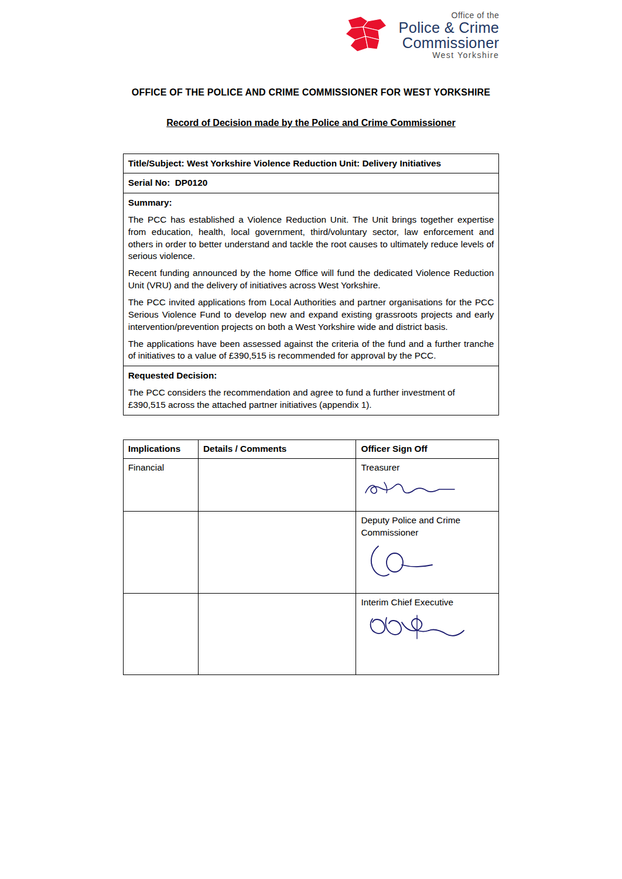Office of the
Police & Crime
Commissioner
West Yorkshire
OFFICE OF THE POLICE AND CRIME COMMISSIONER FOR WEST YORKSHIRE
Record of Decision made by the Police and Crime Commissioner
| Title/Subject: West Yorkshire Violence Reduction Unit: Delivery Initiatives |
| Serial No: DP0120 |
| Summary: The PCC has established a Violence Reduction Unit. The Unit brings together expertise from education, health, local government, third/voluntary sector, law enforcement and others in order to better understand and tackle the root causes to ultimately reduce levels of serious violence. Recent funding announced by the home Office will fund the dedicated Violence Reduction Unit (VRU) and the delivery of initiatives across West Yorkshire. The PCC invited applications from Local Authorities and partner organisations for the PCC Serious Violence Fund to develop new and expand existing grassroots projects and early intervention/prevention projects on both a West Yorkshire wide and district basis. The applications have been assessed against the criteria of the fund and a further tranche of initiatives to a value of £390,515 is recommended for approval by the PCC. |
| Requested Decision: The PCC considers the recommendation and agree to fund a further investment of £390,515 across the attached partner initiatives (appendix 1). |
| Implications | Details / Comments | Officer Sign Off |
| --- | --- | --- |
| Financial | | Treasurer |
| | | Deputy Police and Crime Commissioner |
| | | Interim Chief Executive |